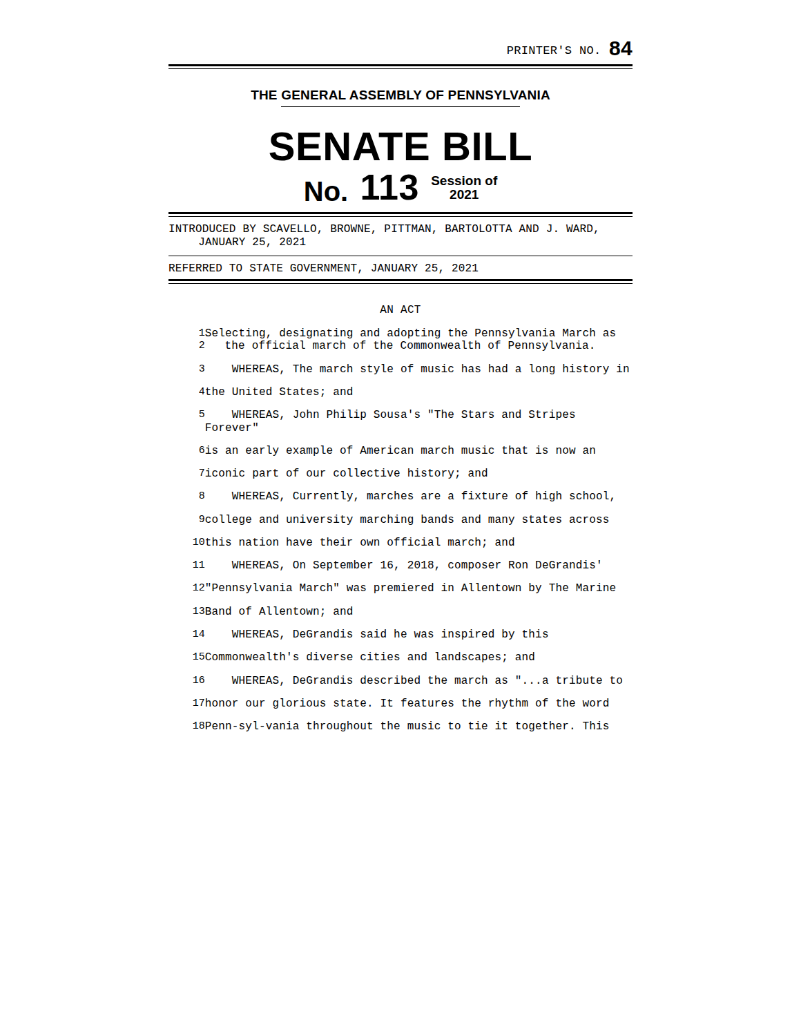PRINTER'S NO. 84
THE GENERAL ASSEMBLY OF PENNSYLVANIA
SENATE BILL
No. 113 Session of
2021
INTRODUCED BY SCAVELLO, BROWNE, PITTMAN, BARTOLOTTA AND J. WARD,
JANUARY 25, 2021
REFERRED TO STATE GOVERNMENT, JANUARY 25, 2021
AN ACT
| 1 | Selecting, designating and adopting the Pennsylvania March as |
| 2 | the official march of the Commonwealth of Pennsylvania. |
| 3 | WHEREAS, The march style of music has had a long history in |
| 4 | the United States; and |
| 5 | WHEREAS, John Philip Sousa's "The Stars and Stripes Forever" |
| 6 | is an early example of American march music that is now an |
| 7 | iconic part of our collective history; and |
| 8 | WHEREAS, Currently, marches are a fixture of high school, |
| 9 | college and university marching bands and many states across |
| 10 | this nation have their own official march; and |
| 11 | WHEREAS, On September 16, 2018, composer Ron DeGrandis' |
| 12 | "Pennsylvania March" was premiered in Allentown by The Marine |
| 13 | Band of Allentown; and |
| 14 | WHEREAS, DeGrandis said he was inspired by this |
| 15 | Commonwealth's diverse cities and landscapes; and |
| 16 | WHEREAS, DeGrandis described the march as "...a tribute to |
| 17 | honor our glorious state. It features the rhythm of the word |
| 18 | Penn-syl-vania throughout the music to tie it together. This |